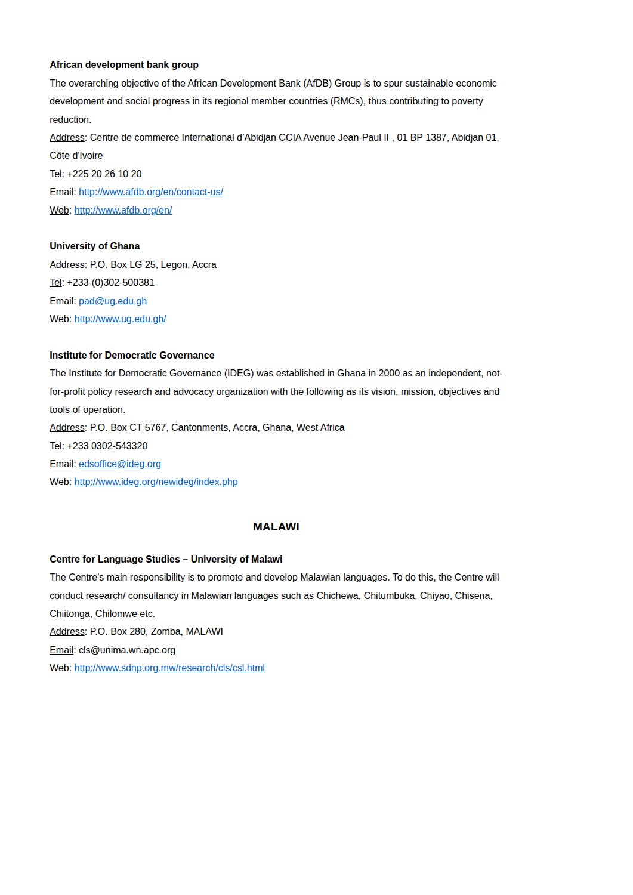African development bank group
The overarching objective of the African Development Bank (AfDB) Group is to spur sustainable economic development and social progress in its regional member countries (RMCs), thus contributing to poverty reduction.
Address: Centre de commerce International d’Abidjan CCIA Avenue Jean-Paul II , 01 BP 1387, Abidjan 01, Côte d'Ivoire
Tel: +225 20 26 10 20
Email: http://www.afdb.org/en/contact-us/
Web: http://www.afdb.org/en/
University of Ghana
Address: P.O. Box LG 25, Legon, Accra
Tel: +233-(0)302-500381
Email: pad@ug.edu.gh
Web: http://www.ug.edu.gh/
Institute for Democratic Governance
The Institute for Democratic Governance (IDEG) was established in Ghana in 2000 as an independent, not-for-profit policy research and advocacy organization with the following as its vision, mission, objectives and tools of operation.
Address: P.O. Box CT 5767, Cantonments, Accra, Ghana, West Africa
Tel: +233 0302-543320
Email: edsoffice@ideg.org
Web: http://www.ideg.org/newideg/index.php
MALAWI
Centre for Language Studies – University of Malawi
The Centre's main responsibility is to promote and develop Malawian languages. To do this, the Centre will conduct research/ consultancy in Malawian languages such as Chichewa, Chitumbuka, Chiyao, Chisena, Chiitonga, Chilomwe etc.
Address: P.O. Box 280, Zomba, MALAWI
Email: cls@unima.wn.apc.org
Web: http://www.sdnp.org.mw/research/cls/csl.html